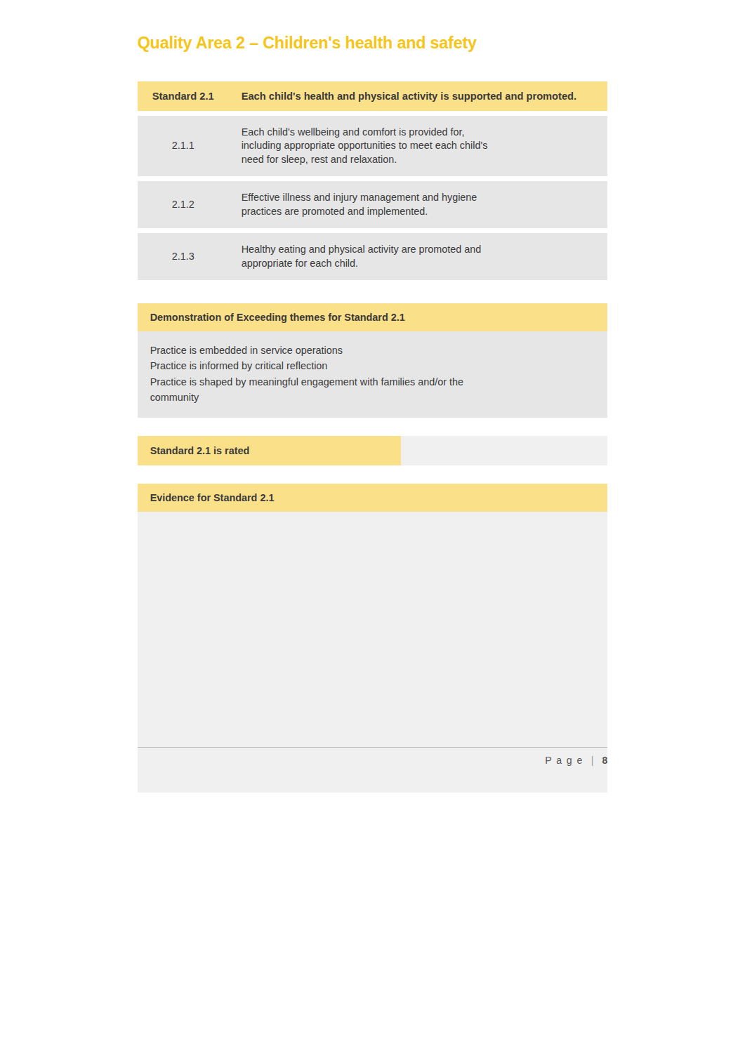Quality Area 2 – Children's health and safety
| Standard 2.1 | Each child's health and physical activity is supported and promoted. |
| 2.1.1 | Each child's wellbeing and comfort is provided for, including appropriate opportunities to meet each child's need for sleep, rest and relaxation. | |
| 2.1.2 | Effective illness and injury management and hygiene practices are promoted and implemented. | |
| 2.1.3 | Healthy eating and physical activity are promoted and appropriate for each child. | |
Demonstration of Exceeding themes for Standard 2.1
Practice is embedded in service operations
Practice is informed by critical reflection
Practice is shaped by meaningful engagement with families and/or the community
Standard 2.1 is rated
Evidence for Standard 2.1
P a g e | 8